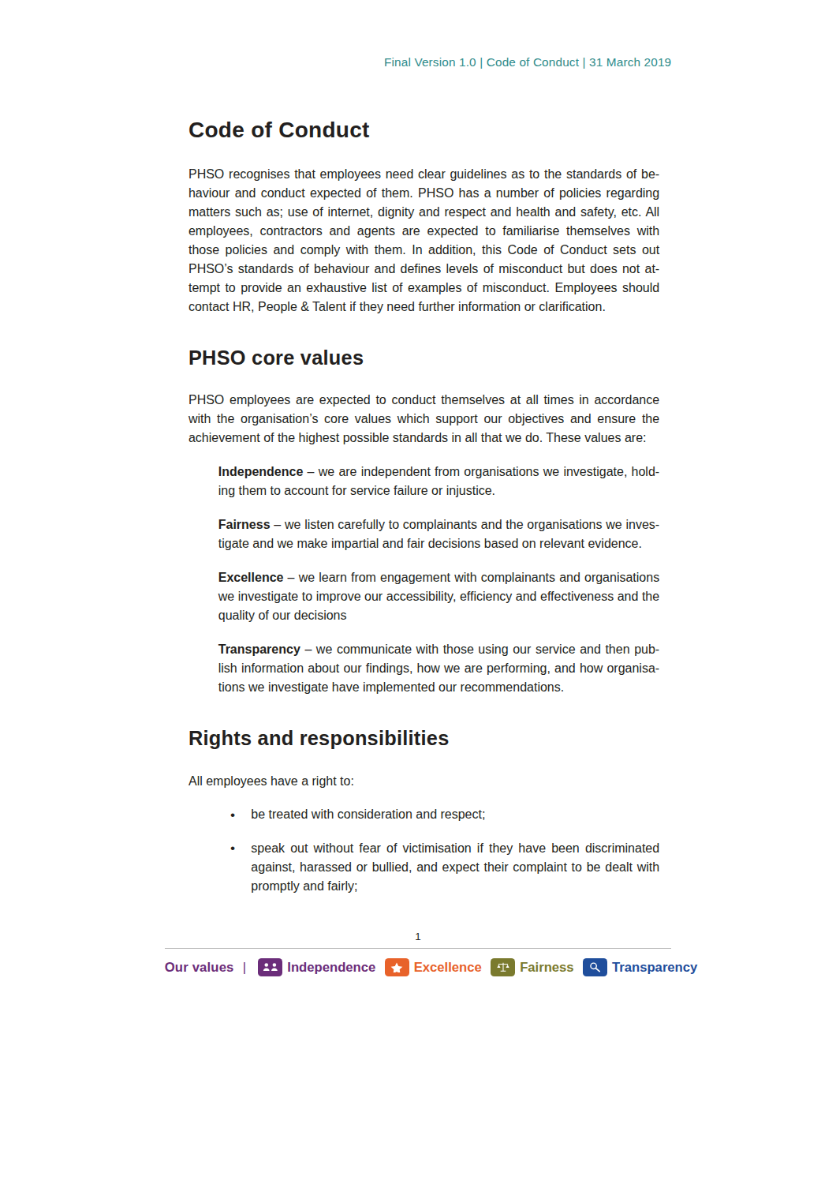Final Version 1.0 | Code of Conduct | 31 March 2019
Code of Conduct
PHSO recognises that employees need clear guidelines as to the standards of behaviour and conduct expected of them. PHSO has a number of policies regarding matters such as; use of internet, dignity and respect and health and safety, etc. All employees, contractors and agents are expected to familiarise themselves with those policies and comply with them. In addition, this Code of Conduct sets out PHSO’s standards of behaviour and defines levels of misconduct but does not attempt to provide an exhaustive list of examples of misconduct. Employees should contact HR, People & Talent if they need further information or clarification.
PHSO core values
PHSO employees are expected to conduct themselves at all times in accordance with the organisation’s core values which support our objectives and ensure the achievement of the highest possible standards in all that we do. These values are:
Independence – we are independent from organisations we investigate, holding them to account for service failure or injustice.
Fairness – we listen carefully to complainants and the organisations we investigate and we make impartial and fair decisions based on relevant evidence.
Excellence – we learn from engagement with complainants and organisations we investigate to improve our accessibility, efficiency and effectiveness and the quality of our decisions
Transparency – we communicate with those using our service and then publish information about our findings, how we are performing, and how organisations we investigate have implemented our recommendations.
Rights and responsibilities
All employees have a right to:
be treated with consideration and respect;
speak out without fear of victimisation if they have been discriminated against, harassed or bullied, and expect their complaint to be dealt with promptly and fairly;
1
Our values| Independence Excellence Fairness Transparency